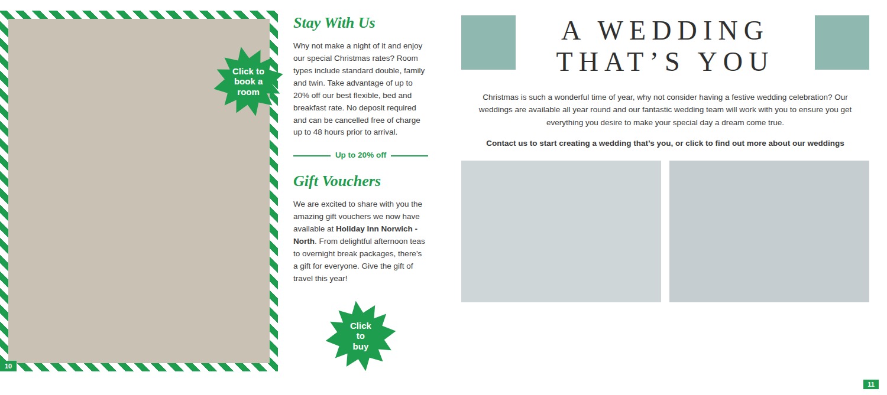Click to
book a
room 10
Stay With Us
Why not make a night of it and enjoy our special Christmas rates? Room types include standard double, family and twin. Take advantage of up to 20% off our best flexible, bed and breakfast rate. No deposit required and can be cancelled free of charge up to 48 hours prior to arrival.
Up to 20% off
Gift Vouchers
We are excited to share with you the amazing gift vouchers we now have available at Holiday Inn Norwich - North. From delightful afternoon teas to overnight break packages, there's a gift for everyone. Give the gift of travel this year!
Click
to
buy
A Wedding
That’s You
Christmas is such a wonderful time of year, why not consider having a festive wedding celebration? Our weddings are available all year round and our fantastic wedding team will work with you to ensure you get everything you desire to make your special day a dream come true.
Contact us to start creating a wedding that’s you, or click to find out more about our weddings
11